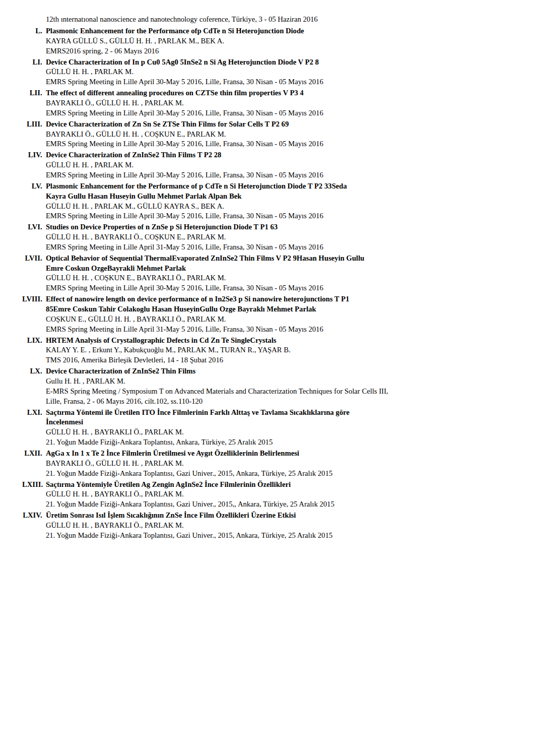12th ınternatıonal nanoscience and nanotechnology coference, Türkiye, 3 - 05 Haziran 2016
L. Plasmonic Enhancement for the Performance ofp CdTe n Si Heterojunction Diode KAYRA GÜLLÜ S., GÜLLÜ H. H. , PARLAK M., BEK A. EMRS2016 spring, 2 - 06 Mayıs 2016
LI. Device Characterization of In p Cu0 5Ag0 5InSe2 n Si Ag Heterojunction Diode V P2 8 GÜLLÜ H. H. , PARLAK M. EMRS Spring Meeting in Lille April 30-May 5 2016, Lille, Fransa, 30 Nisan - 05 Mayıs 2016
LII. The effect of different annealing procedures on CZTSe thin film properties V P3 4 BAYRAKLI Ö., GÜLLÜ H. H. , PARLAK M. EMRS Spring Meeting in Lille April 30-May 5 2016, Lille, Fransa, 30 Nisan - 05 Mayıs 2016
LIII. Device Characterization of Zn Sn Se ZTSe Thin Films for Solar Cells T P2 69 BAYRAKLI Ö., GÜLLÜ H. H. , COŞKUN E., PARLAK M. EMRS Spring Meeting in Lille April 30-May 5 2016, Lille, Fransa, 30 Nisan - 05 Mayıs 2016
LIV. Device Characterization of ZnInSe2 Thin Films T P2 28 GÜLLÜ H. H. , PARLAK M. EMRS Spring Meeting in Lille April 30-May 5 2016, Lille, Fransa, 30 Nisan - 05 Mayıs 2016
LV. Plasmonic Enhancement for the Performance of p CdTe n Si Heterojunction Diode T P2 33Seda Kayra Gullu Hasan Huseyin Gullu Mehmet Parlak Alpan Bek GÜLLÜ H. H. , PARLAK M., GÜLLÜ KAYRA S., BEK A. EMRS Spring Meeting in Lille April 30-May 5 2016, Lille, Fransa, 30 Nisan - 05 Mayıs 2016
LVI. Studies on Device Properties of n ZnSe p Si Heterojunction Diode T P1 63 GÜLLÜ H. H. , BAYRAKLI Ö., COŞKUN E., PARLAK M. EMRS Spring Meeting in Lille April 31-May 5 2016, Lille, Fransa, 30 Nisan - 05 Mayıs 2016
LVII. Optical Behavior of Sequential ThermalEvaporated ZnInSe2 Thin Films V P2 9Hasan Huseyin Gullu Emre Coskun OzgeBayrakli Mehmet Parlak GÜLLÜ H. H. , COŞKUN E., BAYRAKLI Ö., PARLAK M. EMRS Spring Meeting in Lille April 30-May 5 2016, Lille, Fransa, 30 Nisan - 05 Mayıs 2016
LVIII. Effect of nanowire length on device performance of n In2Se3 p Si nanowire heterojunctions T P1 85Emre Coskun Tahir Colakoglu Hasan HuseyinGullu Ozge Bayraklı Mehmet Parlak COŞKUN E., GÜLLÜ H. H. , BAYRAKLI Ö., PARLAK M. EMRS Spring Meeting in Lille April 31-May 5 2016, Lille, Fransa, 30 Nisan - 05 Mayıs 2016
LIX. HRTEM Analysis of Crystallographic Defects in Cd Zn Te SingleCrystals KALAY Y. E. , Erkunt Y., Kabukçuoğlu M., PARLAK M., TURAN R., YAŞAR B. TMS 2016, Amerika Birleşik Devletleri, 14 - 18 Şubat 2016
LX. Device Characterization of ZnInSe2 Thin Films Gullu H. H. , PARLAK M. E-MRS Spring Meeting / Symposium T on Advanced Materials and Characterization Techniques for Solar Cells III, Lille, Fransa, 2 - 06 Mayıs 2016, cilt.102, ss.110-120
LXI. Saçtırma Yöntemi ile Üretilen ITO İnce Filmlerinin Farklı Alttaş ve Tavlama Sıcaklıklarına göre İncelenmesi GÜLLÜ H. H. , BAYRAKLI Ö., PARLAK M. 21. Yoğun Madde Fiziği-Ankara Toplantısı, Ankara, Türkiye, 25 Aralık 2015
LXII. AgGa x In 1 x Te 2 İnce Filmlerin Üretilmesi ve Aygıt Özelliklerinin Belirlenmesi BAYRAKLI Ö., GÜLLÜ H. H. , PARLAK M. 21. Yoğun Madde Fiziği-Ankara Toplantısı, Gazi Univer., 2015, Ankara, Türkiye, 25 Aralık 2015
LXIII. Saçtırma Yöntemiyle Üretilen Ag Zengin AgInSe2 İnce Filmlerinin Özellikleri GÜLLÜ H. H. , BAYRAKLI Ö., PARLAK M. 21. Yoğun Madde Fiziği-Ankara Toplantısı, Gazi Univer., 2015,, Ankara, Türkiye, 25 Aralık 2015
LXIV. Üretim Sonrası Isıl İşlem Sıcaklığının ZnSe İnce Film Özellikleri Üzerine Etkisi GÜLLÜ H. H. , BAYRAKLI Ö., PARLAK M. 21. Yoğun Madde Fiziği-Ankara Toplantısı, Gazi Univer., 2015, Ankara, Türkiye, 25 Aralık 2015